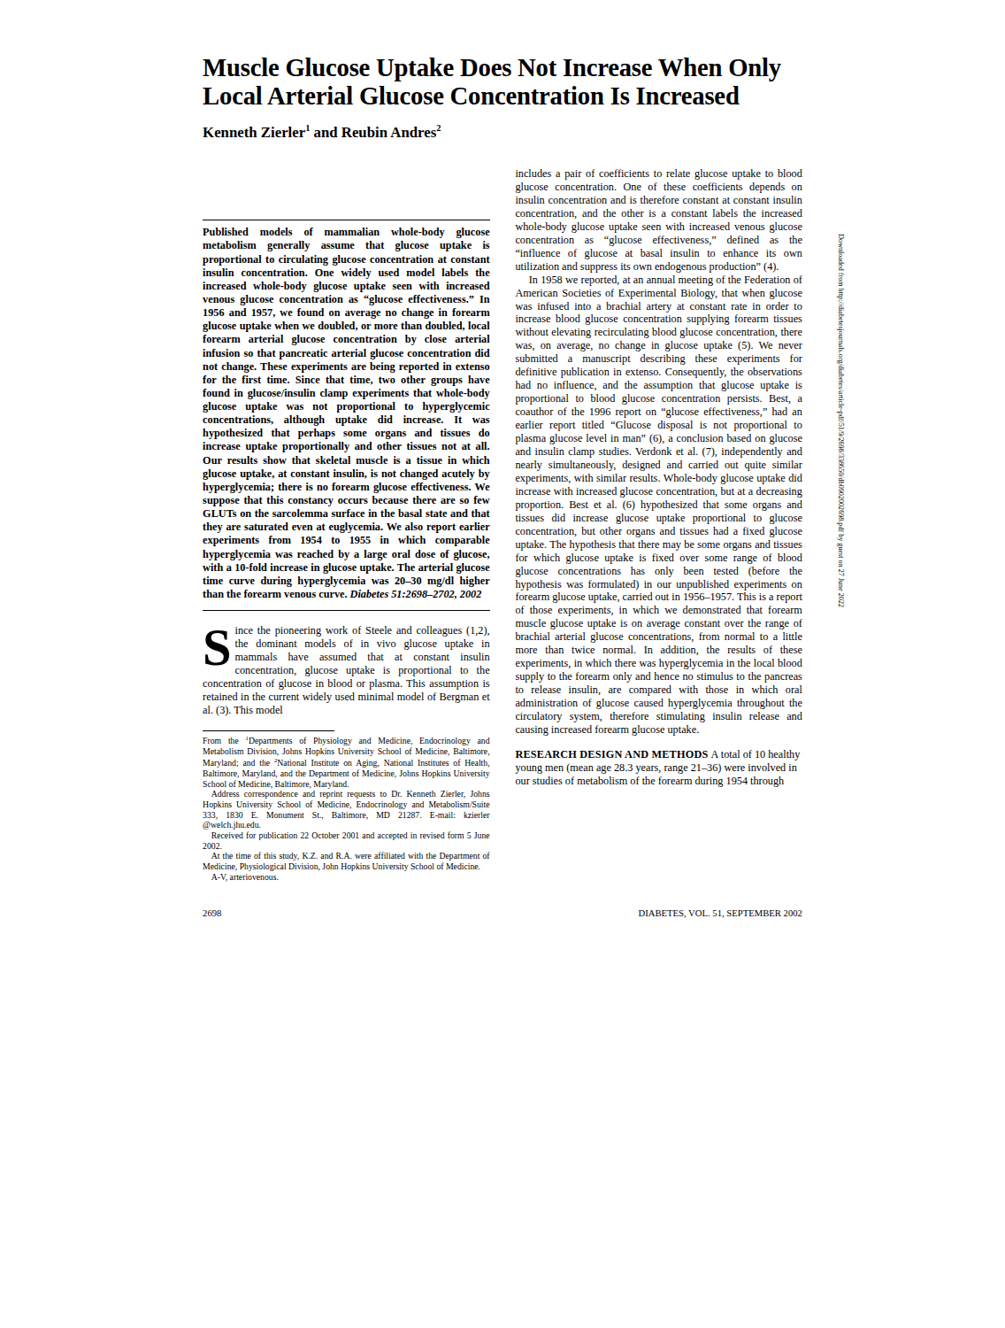Muscle Glucose Uptake Does Not Increase When Only
Local Arterial Glucose Concentration Is Increased
Kenneth Zierler1 and Reubin Andres2
Published models of mammalian whole-body glucose metabolism generally assume that glucose uptake is proportional to circulating glucose concentration at constant insulin concentration. One widely used model labels the increased whole-body glucose uptake seen with increased venous glucose concentration as “glucose effectiveness.” In 1956 and 1957, we found on average no change in forearm glucose uptake when we doubled, or more than doubled, local forearm arterial glucose concentration by close arterial infusion so that pancreatic arterial glucose concentration did not change. These experiments are being reported in extenso for the first time. Since that time, two other groups have found in glucose/insulin clamp experiments that whole-body glucose uptake was not proportional to hyperglycemic concentrations, although uptake did increase. It was hypothesized that perhaps some organs and tissues do increase uptake proportionally and other tissues not at all. Our results show that skeletal muscle is a tissue in which glucose uptake, at constant insulin, is not changed acutely by hyperglycemia; there is no forearm glucose effectiveness. We suppose that this constancy occurs because there are so few GLUTs on the sarcolemma surface in the basal state and that they are saturated even at euglycemia. We also report earlier experiments from 1954 to 1955 in which comparable hyperglycemia was reached by a large oral dose of glucose, with a 10-fold increase in glucose uptake. The arterial glucose time curve during hyperglycemia was 20–30 mg/dl higher than the forearm venous curve. Diabetes 51:2698–2702, 2002
Since the pioneering work of Steele and colleagues (1,2), the dominant models of in vivo glucose uptake in mammals have assumed that at constant insulin concentration, glucose uptake is proportional to the concentration of glucose in blood or plasma. This assumption is retained in the current widely used minimal model of Bergman et al. (3). This model
From the 1Departments of Physiology and Medicine, Endocrinology and Metabolism Division, Johns Hopkins University School of Medicine, Baltimore, Maryland; and the 2National Institute on Aging, National Institutes of Health, Baltimore, Maryland, and the Department of Medicine, Johns Hopkins University School of Medicine, Baltimore, Maryland.
Address correspondence and reprint requests to Dr. Kenneth Zierler, Johns Hopkins University School of Medicine, Endocrinology and Metabolism/Suite 333, 1830 E. Monument St., Baltimore, MD 21287. E-mail: kzierler @welch.jhu.edu.
Received for publication 22 October 2001 and accepted in revised form 5 June 2002.
At the time of this study, K.Z. and R.A. were affiliated with the Department of Medicine, Physiological Division, John Hopkins University School of Medicine.
A-V, arteriovenous.
includes a pair of coefficients to relate glucose uptake to blood glucose concentration. One of these coefficients depends on insulin concentration and is therefore constant at constant insulin concentration, and the other is a constant labels the increased whole-body glucose uptake seen with increased venous glucose concentration as “glucose effectiveness,” defined as the “influence of glucose at basal insulin to enhance its own utilization and suppress its own endogenous production” (4).
In 1958 we reported, at an annual meeting of the Federation of American Societies of Experimental Biology, that when glucose was infused into a brachial artery at constant rate in order to increase blood glucose concentration supplying forearm tissues without elevating recirculating blood glucose concentration, there was, on average, no change in glucose uptake (5). We never submitted a manuscript describing these experiments for definitive publication in extenso. Consequently, the observations had no influence, and the assumption that glucose uptake is proportional to blood glucose concentration persists. Best, a coauthor of the 1996 report on “glucose effectiveness,” had an earlier report titled “Glucose disposal is not proportional to plasma glucose level in man” (6), a conclusion based on glucose and insulin clamp studies. Verdonk et al. (7), independently and nearly simultaneously, designed and carried out quite similar experiments, with similar results. Whole-body glucose uptake did increase with increased glucose concentration, but at a decreasing proportion. Best et al. (6) hypothesized that some organs and tissues did increase glucose uptake proportional to glucose concentration, but other organs and tissues had a fixed glucose uptake. The hypothesis that there may be some organs and tissues for which glucose uptake is fixed over some range of blood glucose concentrations has only been tested (before the hypothesis was formulated) in our unpublished experiments on forearm glucose uptake, carried out in 1956–1957. This is a report of those experiments, in which we demonstrated that forearm muscle glucose uptake is on average constant over the range of brachial arterial glucose concentrations, from normal to a little more than twice normal. In addition, the results of these experiments, in which there was hyperglycemia in the local blood supply to the forearm only and hence no stimulus to the pancreas to release insulin, are compared with those in which oral administration of glucose caused hyperglycemia throughout the circulatory system, therefore stimulating insulin release and causing increased forearm glucose uptake.
Research design and methods
A total of 10 healthy young men (mean age 28.3 years, range 21–36) were involved in our studies of metabolism of the forearm during 1954 through
2698
DIABETES, VOL. 51, SEPTEMBER 2002
Downloaded from http://diabetesjournals.org/diabetes/article-pdf/51/9/2698/338650/db0902002698.pdf by guest on 27 June 2022